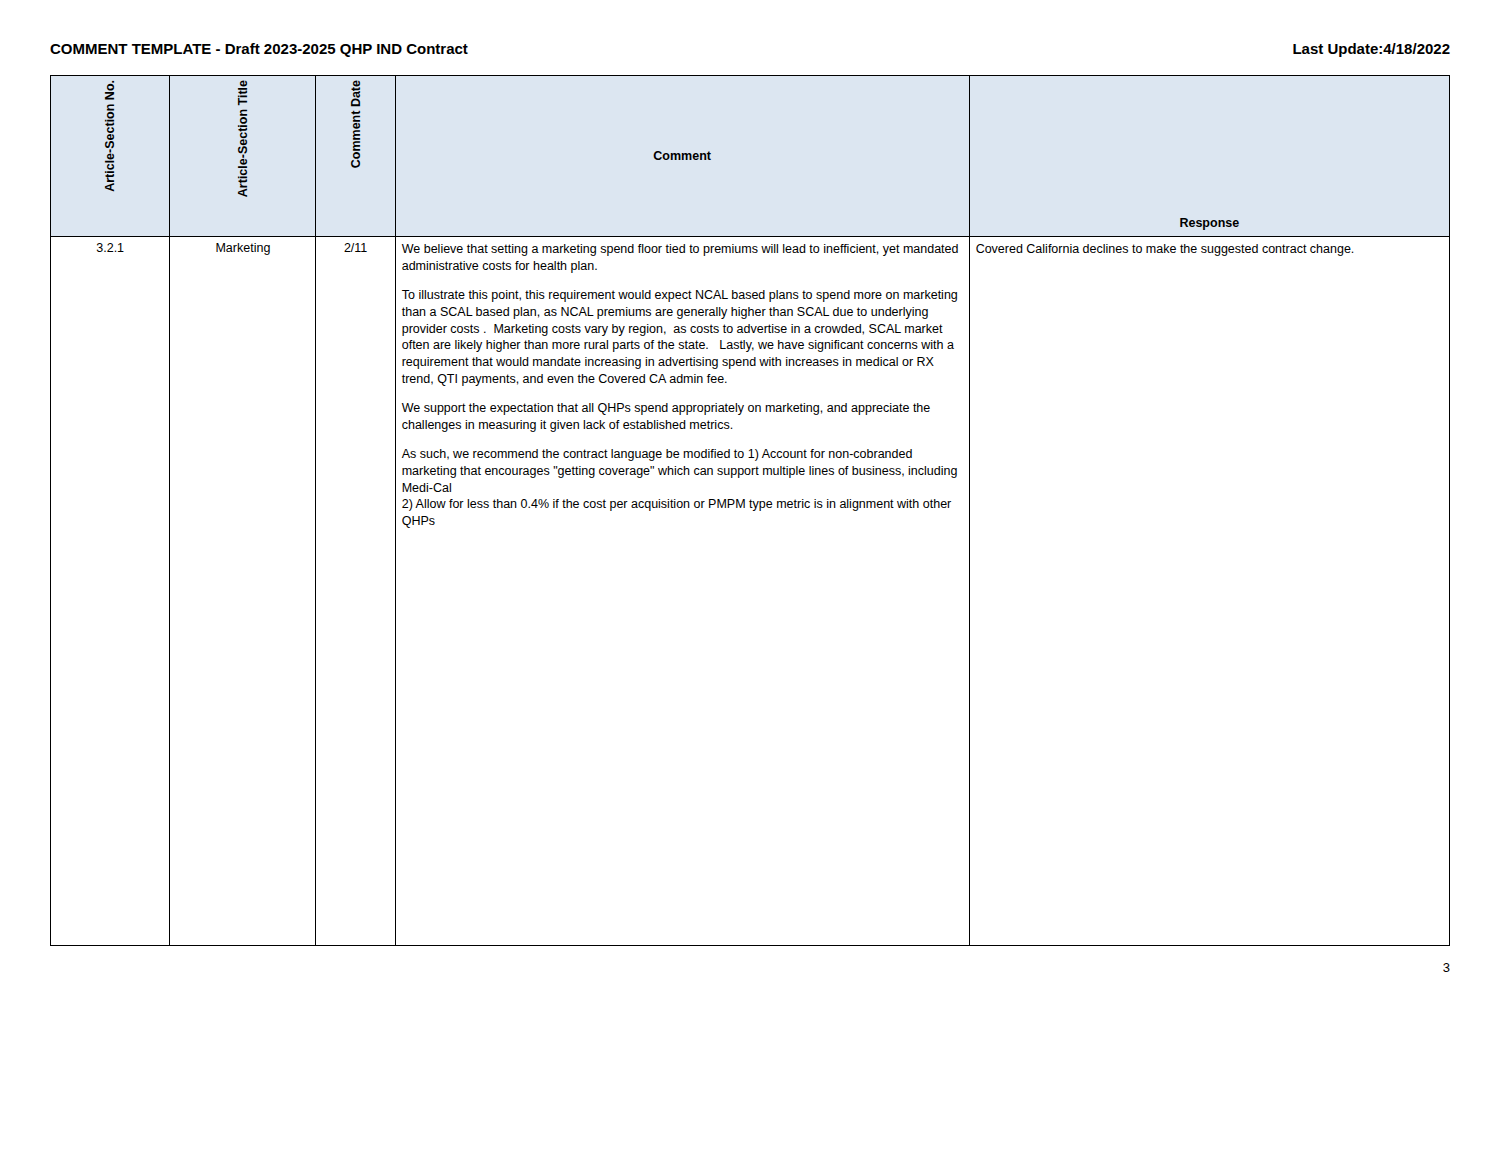COMMENT TEMPLATE - Draft 2023-2025 QHP IND Contract
Last Update:4/18/2022
| Article-Section No. | Article-Section Title | Comment Date | Comment | Response |
| --- | --- | --- | --- | --- |
| 3.2.1 | Marketing | 2/11 | We believe that setting a marketing spend floor tied to premiums will lead to inefficient, yet mandated administrative costs for health plan. To illustrate this point, this requirement would expect NCAL based plans to spend more on marketing than a SCAL based plan, as NCAL premiums are generally higher than SCAL due to underlying provider costs . Marketing costs vary by region, as costs to advertise in a crowded, SCAL market often are likely higher than more rural parts of the state. Lastly, we have significant concerns with a requirement that would mandate increasing in advertising spend with increases in medical or RX trend, QTI payments, and even the Covered CA admin fee. We support the expectation that all QHPs spend appropriately on marketing, and appreciate the challenges in measuring it given lack of established metrics. As such, we recommend the contract language be modified to 1) Account for non-cobranded marketing that encourages "getting coverage" which can support multiple lines of business, including Medi-Cal 2) Allow for less than 0.4% if the cost per acquisition or PMPM type metric is in alignment with other QHPs | Covered California declines to make the suggested contract change. |
3